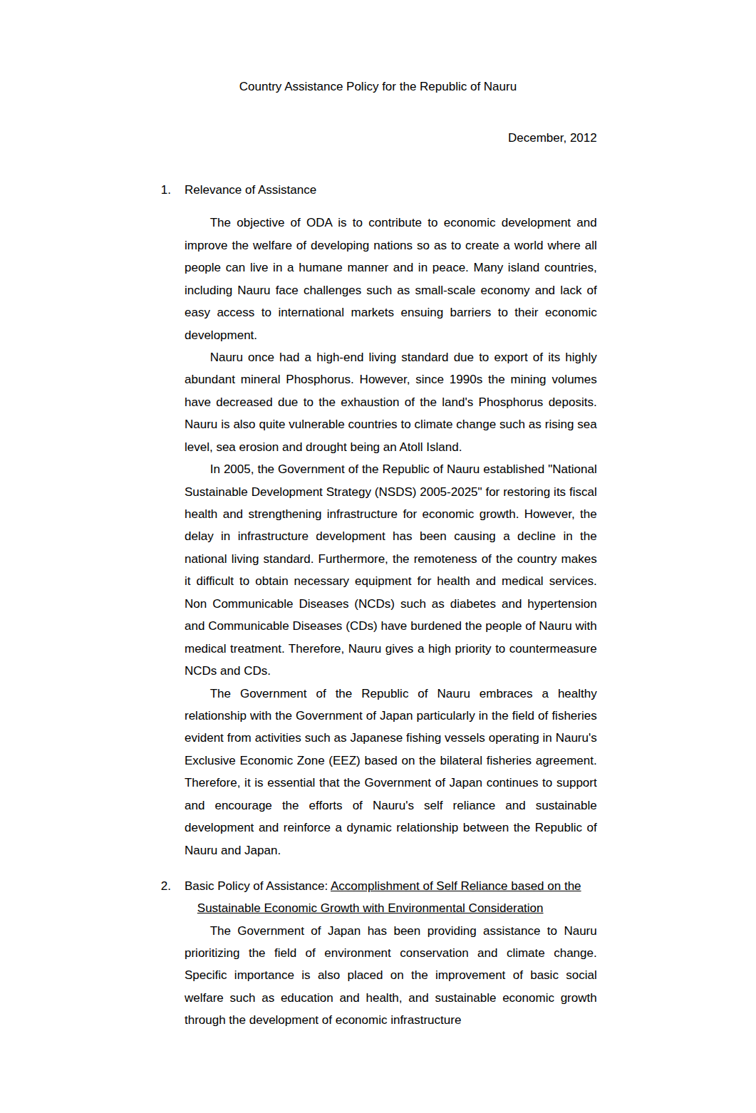Country Assistance Policy for the Republic of Nauru
December, 2012
Relevance of Assistance
The objective of ODA is to contribute to economic development and improve the welfare of developing nations so as to create a world where all people can live in a humane manner and in peace. Many island countries, including Nauru face challenges such as small-scale economy and lack of easy access to international markets ensuing barriers to their economic development.
Nauru once had a high-end living standard due to export of its highly abundant mineral Phosphorus. However, since 1990s the mining volumes have decreased due to the exhaustion of the land's Phosphorus deposits. Nauru is also quite vulnerable countries to climate change such as rising sea level, sea erosion and drought being an Atoll Island.
In 2005, the Government of the Republic of Nauru established "National Sustainable Development Strategy (NSDS) 2005-2025" for restoring its fiscal health and strengthening infrastructure for economic growth. However, the delay in infrastructure development has been causing a decline in the national living standard. Furthermore, the remoteness of the country makes it difficult to obtain necessary equipment for health and medical services. Non Communicable Diseases (NCDs) such as diabetes and hypertension and Communicable Diseases (CDs) have burdened the people of Nauru with medical treatment. Therefore, Nauru gives a high priority to countermeasure NCDs and CDs.
The Government of the Republic of Nauru embraces a healthy relationship with the Government of Japan particularly in the field of fisheries evident from activities such as Japanese fishing vessels operating in Nauru's Exclusive Economic Zone (EEZ) based on the bilateral fisheries agreement. Therefore, it is essential that the Government of Japan continues to support and encourage the efforts of Nauru's self reliance and sustainable development and reinforce a dynamic relationship between the Republic of Nauru and Japan.
Basic Policy of Assistance: Accomplishment of Self Reliance based on the Sustainable Economic Growth with Environmental Consideration
The Government of Japan has been providing assistance to Nauru prioritizing the field of environment conservation and climate change. Specific importance is also placed on the improvement of basic social welfare such as education and health, and sustainable economic growth through the development of economic infrastructure